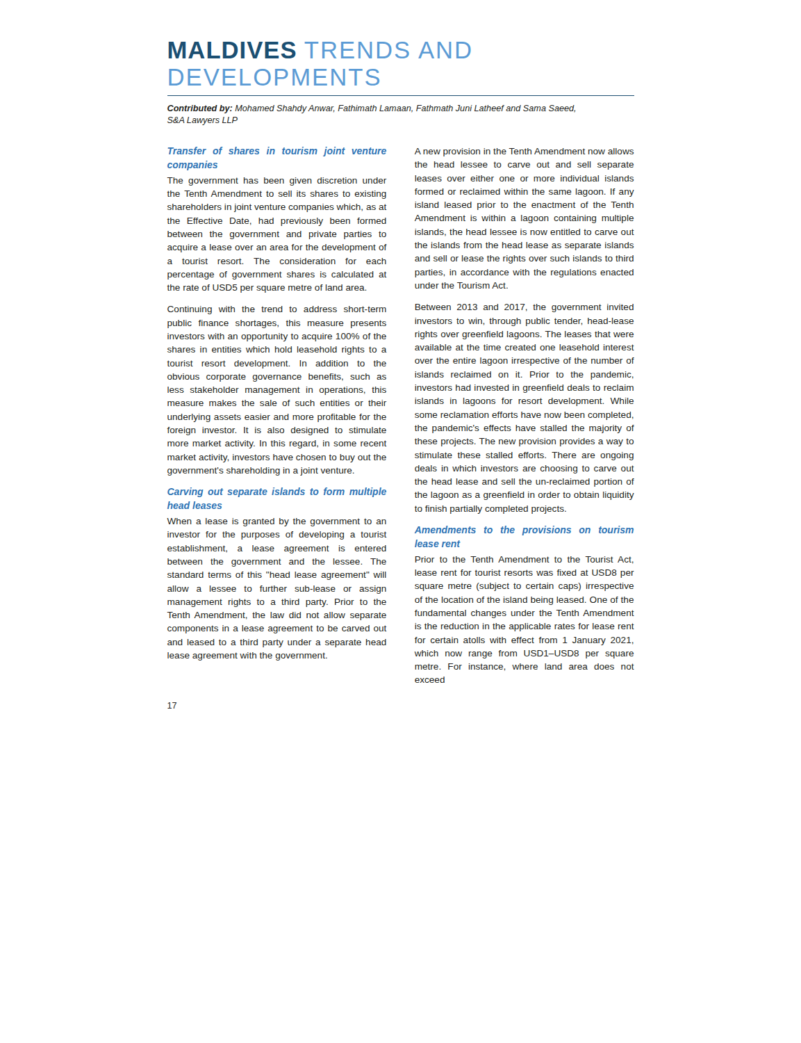MALDIVES TRENDS AND DEVELOPMENTS
Contributed by: Mohamed Shahdy Anwar, Fathimath Lamaan, Fathmath Juni Latheef and Sama Saeed,
S&A Lawyers LLP
Transfer of shares in tourism joint venture companies
The government has been given discretion under the Tenth Amendment to sell its shares to existing shareholders in joint venture companies which, as at the Effective Date, had previously been formed between the government and private parties to acquire a lease over an area for the development of a tourist resort. The consideration for each percentage of government shares is calculated at the rate of USD5 per square metre of land area.
Continuing with the trend to address short-term public finance shortages, this measure presents investors with an opportunity to acquire 100% of the shares in entities which hold leasehold rights to a tourist resort development. In addition to the obvious corporate governance benefits, such as less stakeholder management in operations, this measure makes the sale of such entities or their underlying assets easier and more profitable for the foreign investor. It is also designed to stimulate more market activity. In this regard, in some recent market activity, investors have chosen to buy out the government's shareholding in a joint venture.
Carving out separate islands to form multiple head leases
When a lease is granted by the government to an investor for the purposes of developing a tourist establishment, a lease agreement is entered between the government and the lessee. The standard terms of this "head lease agreement" will allow a lessee to further sub-lease or assign management rights to a third party. Prior to the Tenth Amendment, the law did not allow separate components in a lease agreement to be carved out and leased to a third party under a separate head lease agreement with the government.
A new provision in the Tenth Amendment now allows the head lessee to carve out and sell separate leases over either one or more individual islands formed or reclaimed within the same lagoon. If any island leased prior to the enactment of the Tenth Amendment is within a lagoon containing multiple islands, the head lessee is now entitled to carve out the islands from the head lease as separate islands and sell or lease the rights over such islands to third parties, in accordance with the regulations enacted under the Tourism Act.
Between 2013 and 2017, the government invited investors to win, through public tender, head-lease rights over greenfield lagoons. The leases that were available at the time created one leasehold interest over the entire lagoon irrespective of the number of islands reclaimed on it. Prior to the pandemic, investors had invested in greenfield deals to reclaim islands in lagoons for resort development. While some reclamation efforts have now been completed, the pandemic's effects have stalled the majority of these projects. The new provision provides a way to stimulate these stalled efforts. There are ongoing deals in which investors are choosing to carve out the head lease and sell the un-reclaimed portion of the lagoon as a greenfield in order to obtain liquidity to finish partially completed projects.
Amendments to the provisions on tourism lease rent
Prior to the Tenth Amendment to the Tourist Act, lease rent for tourist resorts was fixed at USD8 per square metre (subject to certain caps) irrespective of the location of the island being leased. One of the fundamental changes under the Tenth Amendment is the reduction in the applicable rates for lease rent for certain atolls with effect from 1 January 2021, which now range from USD1–USD8 per square metre. For instance, where land area does not exceed
17